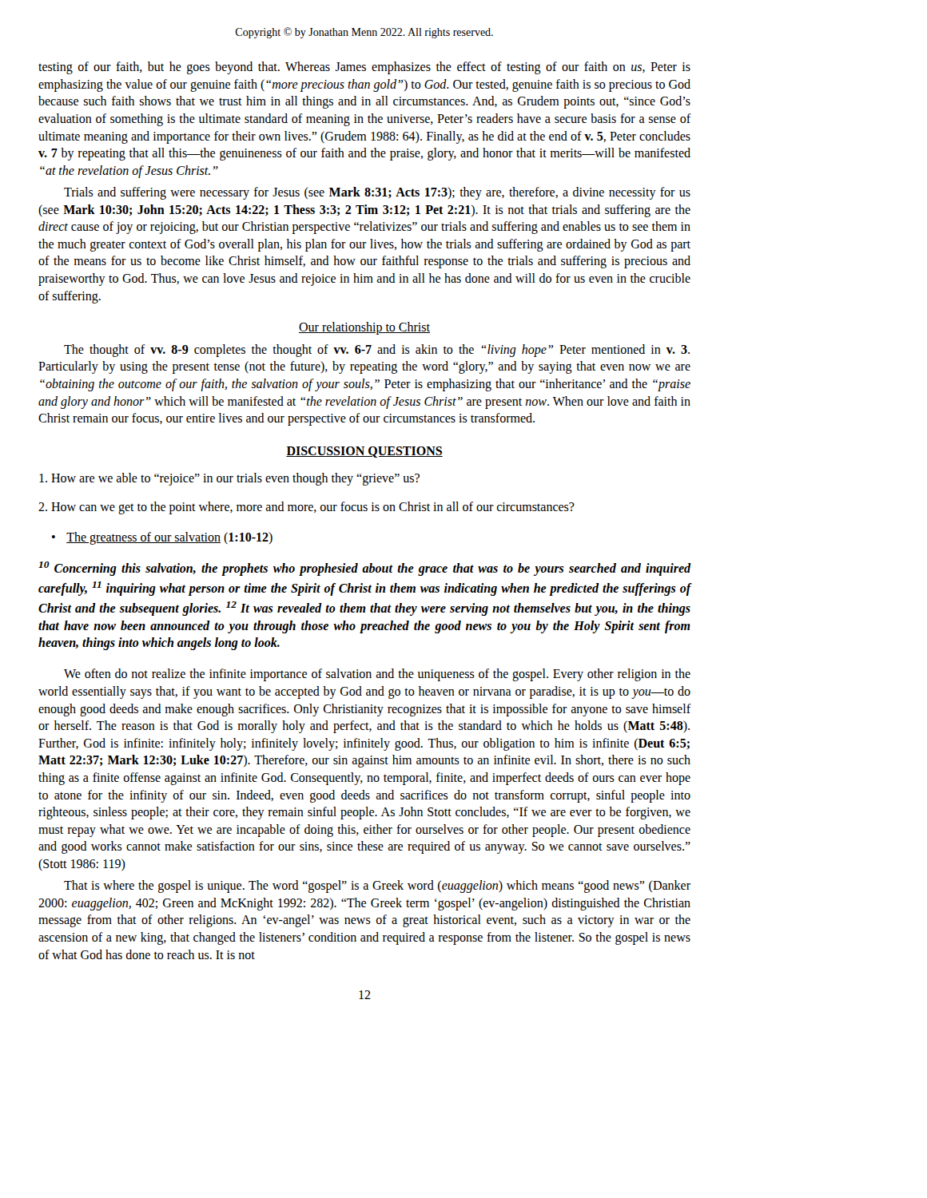Copyright © by Jonathan Menn 2022. All rights reserved.
testing of our faith, but he goes beyond that. Whereas James emphasizes the effect of testing of our faith on us, Peter is emphasizing the value of our genuine faith (“more precious than gold”) to God. Our tested, genuine faith is so precious to God because such faith shows that we trust him in all things and in all circumstances. And, as Grudem points out, “since God’s evaluation of something is the ultimate standard of meaning in the universe, Peter’s readers have a secure basis for a sense of ultimate meaning and importance for their own lives.” (Grudem 1988: 64). Finally, as he did at the end of v. 5, Peter concludes v. 7 by repeating that all this—the genuineness of our faith and the praise, glory, and honor that it merits—will be manifested “at the revelation of Jesus Christ.”
Trials and suffering were necessary for Jesus (see Mark 8:31; Acts 17:3); they are, therefore, a divine necessity for us (see Mark 10:30; John 15:20; Acts 14:22; 1 Thess 3:3; 2 Tim 3:12; 1 Pet 2:21). It is not that trials and suffering are the direct cause of joy or rejoicing, but our Christian perspective “relativizes” our trials and suffering and enables us to see them in the much greater context of God’s overall plan, his plan for our lives, how the trials and suffering are ordained by God as part of the means for us to become like Christ himself, and how our faithful response to the trials and suffering is precious and praiseworthy to God. Thus, we can love Jesus and rejoice in him and in all he has done and will do for us even in the crucible of suffering.
Our relationship to Christ
The thought of vv. 8-9 completes the thought of vv. 6-7 and is akin to the “living hope” Peter mentioned in v. 3. Particularly by using the present tense (not the future), by repeating the word “glory,” and by saying that even now we are “obtaining the outcome of our faith, the salvation of your souls,” Peter is emphasizing that our “inheritance’ and the “praise and glory and honor” which will be manifested at “the revelation of Jesus Christ” are present now. When our love and faith in Christ remain our focus, our entire lives and our perspective of our circumstances is transformed.
DISCUSSION QUESTIONS
1. How are we able to “rejoice” in our trials even though they “grieve” us?
2. How can we get to the point where, more and more, our focus is on Christ in all of our circumstances?
The greatness of our salvation (1:10-12)
10 Concerning this salvation, the prophets who prophesied about the grace that was to be yours searched and inquired carefully, 11 inquiring what person or time the Spirit of Christ in them was indicating when he predicted the sufferings of Christ and the subsequent glories. 12 It was revealed to them that they were serving not themselves but you, in the things that have now been announced to you through those who preached the good news to you by the Holy Spirit sent from heaven, things into which angels long to look.
We often do not realize the infinite importance of salvation and the uniqueness of the gospel. Every other religion in the world essentially says that, if you want to be accepted by God and go to heaven or nirvana or paradise, it is up to you—to do enough good deeds and make enough sacrifices. Only Christianity recognizes that it is impossible for anyone to save himself or herself. The reason is that God is morally holy and perfect, and that is the standard to which he holds us (Matt 5:48). Further, God is infinite: infinitely holy; infinitely lovely; infinitely good. Thus, our obligation to him is infinite (Deut 6:5; Matt 22:37; Mark 12:30; Luke 10:27). Therefore, our sin against him amounts to an infinite evil. In short, there is no such thing as a finite offense against an infinite God. Consequently, no temporal, finite, and imperfect deeds of ours can ever hope to atone for the infinity of our sin. Indeed, even good deeds and sacrifices do not transform corrupt, sinful people into righteous, sinless people; at their core, they remain sinful people. As John Stott concludes, “If we are ever to be forgiven, we must repay what we owe. Yet we are incapable of doing this, either for ourselves or for other people. Our present obedience and good works cannot make satisfaction for our sins, since these are required of us anyway. So we cannot save ourselves.” (Stott 1986: 119)
That is where the gospel is unique. The word “gospel” is a Greek word (euaggelion) which means “good news” (Danker 2000: euaggelion, 402; Green and McKnight 1992: 282). “The Greek term ‘gospel’ (ev-angelion) distinguished the Christian message from that of other religions. An ‘ev-angel’ was news of a great historical event, such as a victory in war or the ascension of a new king, that changed the listeners’ condition and required a response from the listener. So the gospel is news of what God has done to reach us. It is not
12